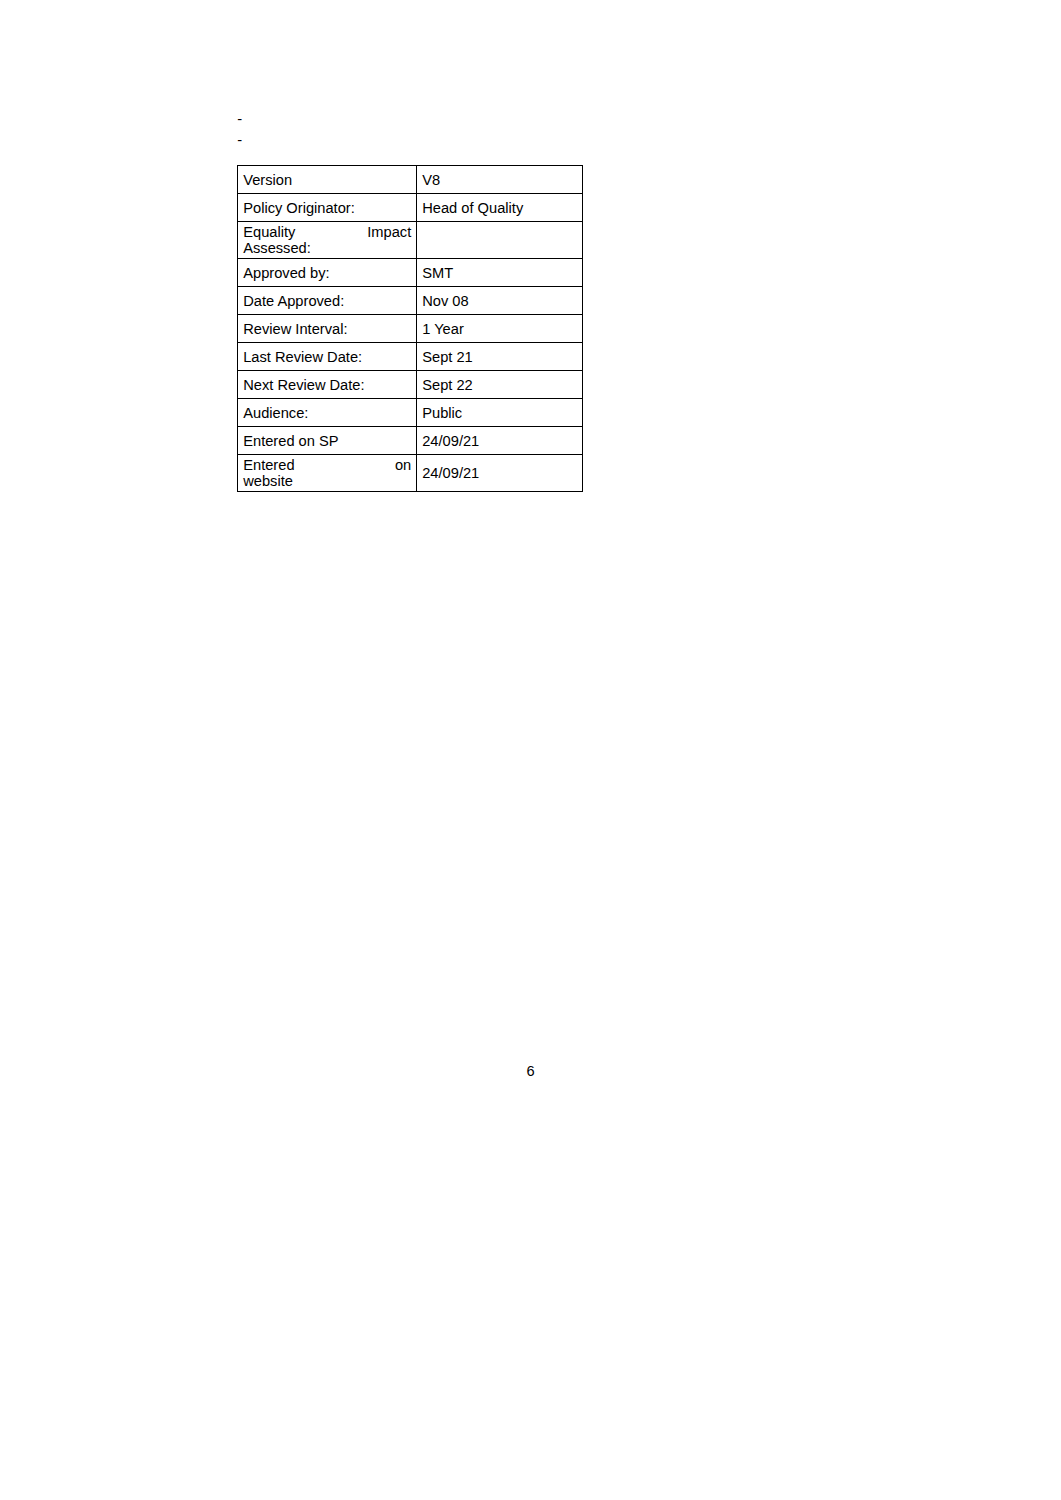-
-
| Version | V8 |
| Policy Originator: | Head of Quality |
| Equality Impact Assessed: | |
| Approved by: | SMT |
| Date Approved: | Nov 08 |
| Review Interval: | 1 Year |
| Last Review Date: | Sept 21 |
| Next Review Date: | Sept 22 |
| Audience: | Public |
| Entered on SP | 24/09/21 |
| Entered on website | 24/09/21 |
6